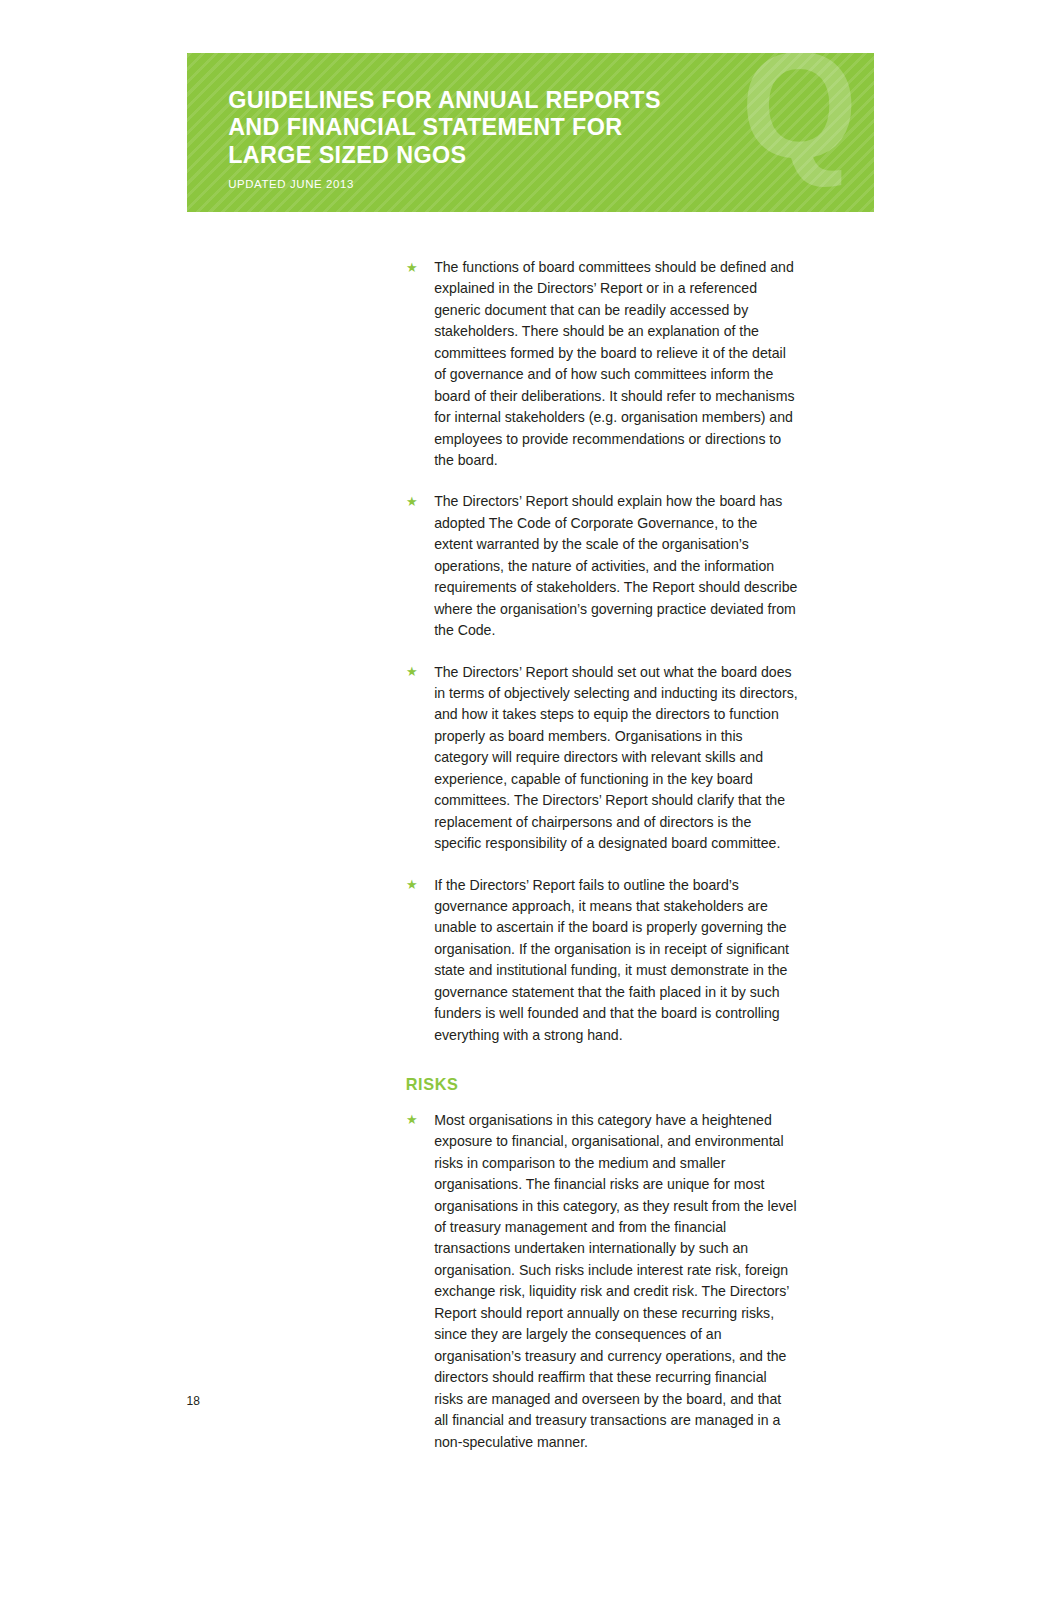Q
Guidelines for Annual Reports
and Financial Statement for
Large Sized NGOs
Updated June 2013
The functions of board committees should be defined and explained in the Directors’ Report or in a referenced generic document that can be readily accessed by stakeholders. There should be an explanation of the committees formed by the board to relieve it of the detail of governance and of how such committees inform the board of their deliberations. It should refer to mechanisms for internal stakeholders (e.g. organisation members) and employees to provide recommendations or directions to the board.
The Directors’ Report should explain how the board has adopted The Code of Corporate Governance, to the extent warranted by the scale of the organisation’s operations, the nature of activities, and the information requirements of stakeholders. The Report should describe where the organisation’s governing practice deviated from the Code.
The Directors’ Report should set out what the board does in terms of objectively selecting and inducting its directors, and how it takes steps to equip the directors to function properly as board members. Organisations in this category will require directors with relevant skills and experience, capable of functioning in the key board committees. The Directors’ Report should clarify that the replacement of chairpersons and of directors is the specific responsibility of a designated board committee.
If the Directors’ Report fails to outline the board’s governance approach, it means that stakeholders are unable to ascertain if the board is properly governing the organisation. If the organisation is in receipt of significant state and institutional funding, it must demonstrate in the governance statement that the faith placed in it by such funders is well founded and that the board is controlling everything with a strong hand.
Risks
Most organisations in this category have a heightened exposure to financial, organisational, and environmental risks in comparison to the medium and smaller organisations. The financial risks are unique for most organisations in this category, as they result from the level of treasury management and from the financial transactions undertaken internationally by such an organisation. Such risks include interest rate risk, foreign exchange risk, liquidity risk and credit risk. The Directors’ Report should report annually on these recurring risks, since they are largely the consequences of an organisation’s treasury and currency operations, and the directors should reaffirm that these recurring financial risks are managed and overseen by the board, and that all financial and treasury transactions are managed in a non-speculative manner.
18